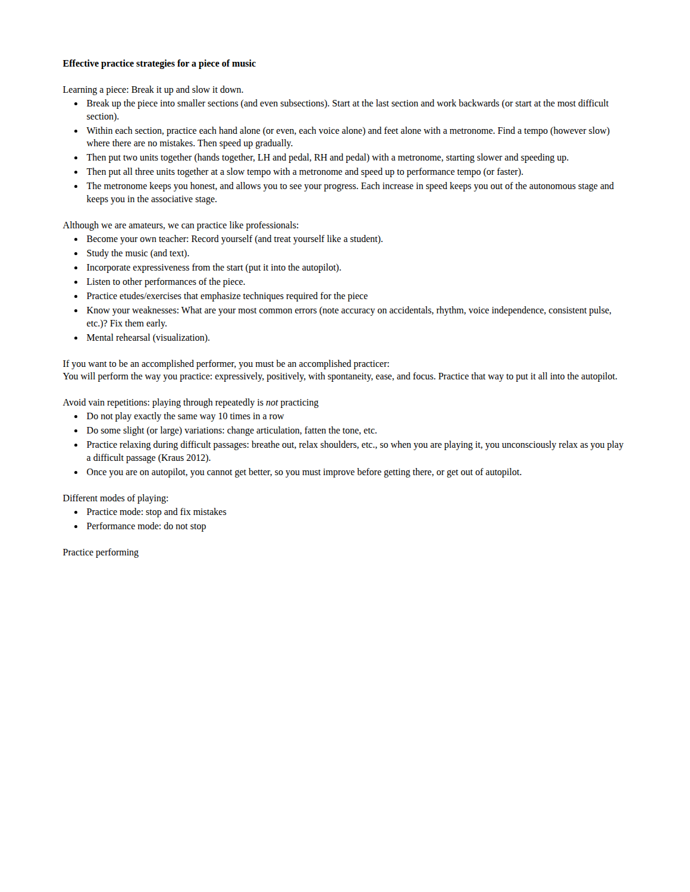Effective practice strategies for a piece of music
Learning a piece: Break it up and slow it down.
Break up the piece into smaller sections (and even subsections). Start at the last section and work backwards (or start at the most difficult section).
Within each section, practice each hand alone (or even, each voice alone) and feet alone with a metronome. Find a tempo (however slow) where there are no mistakes. Then speed up gradually.
Then put two units together (hands together, LH and pedal, RH and pedal) with a metronome, starting slower and speeding up.
Then put all three units together at a slow tempo with a metronome and speed up to performance tempo (or faster).
The metronome keeps you honest, and allows you to see your progress. Each increase in speed keeps you out of the autonomous stage and keeps you in the associative stage.
Although we are amateurs, we can practice like professionals:
Become your own teacher: Record yourself (and treat yourself like a student).
Study the music (and text).
Incorporate expressiveness from the start (put it into the autopilot).
Listen to other performances of the piece.
Practice etudes/exercises that emphasize techniques required for the piece
Know your weaknesses: What are your most common errors (note accuracy on accidentals, rhythm, voice independence, consistent pulse, etc.)? Fix them early.
Mental rehearsal (visualization).
If you want to be an accomplished performer, you must be an accomplished practicer:
You will perform the way you practice: expressively, positively, with spontaneity, ease, and focus. Practice that way to put it all into the autopilot.
Avoid vain repetitions: playing through repeatedly is not practicing
Do not play exactly the same way 10 times in a row
Do some slight (or large) variations: change articulation, fatten the tone, etc.
Practice relaxing during difficult passages: breathe out, relax shoulders, etc., so when you are playing it, you unconsciously relax as you play a difficult passage (Kraus 2012).
Once you are on autopilot, you cannot get better, so you must improve before getting there, or get out of autopilot.
Different modes of playing:
Practice mode: stop and fix mistakes
Performance mode: do not stop
Practice performing